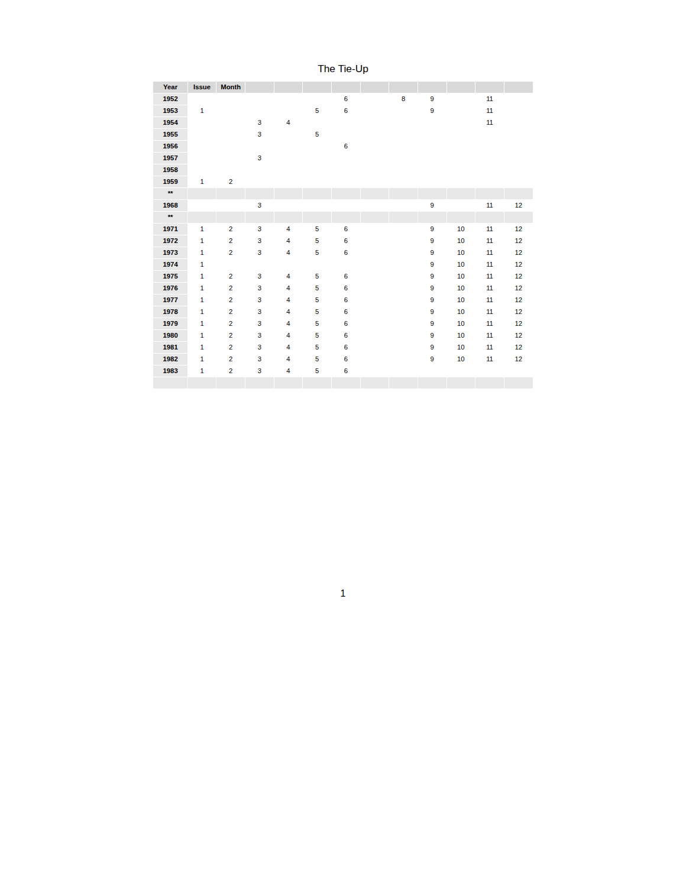The Tie-Up
| Year | Issue | Month | | | | | | | | | | |
| --- | --- | --- | --- | --- | --- | --- | --- | --- | --- | --- | --- | --- |
| 1952 | | | | | | 6 | | 8 | 9 | | 11 | |
| 1953 | 1 | | | | 5 | 6 | | | 9 | | 11 | |
| 1954 | | | 3 | 4 | | | | | | | 11 | |
| 1955 | | | 3 | | 5 | | | | | | | |
| 1956 | | | | | | 6 | | | | | | |
| 1957 | | | 3 | | | | | | | | | |
| 1958 | | | | | | | | | | | | |
| 1959 | 1 | 2 | | | | | | | | | | |
| ** | | | | | | | | | | | | |
| 1968 | | | 3 | | | | | | 9 | | 11 | 12 |
| ** | | | | | | | | | | | | |
| 1971 | 1 | 2 | 3 | 4 | 5 | 6 | | | 9 | 10 | 11 | 12 |
| 1972 | 1 | 2 | 3 | 4 | 5 | 6 | | | 9 | 10 | 11 | 12 |
| 1973 | 1 | 2 | 3 | 4 | 5 | 6 | | | 9 | 10 | 11 | 12 |
| 1974 | 1 | | | | | | | | 9 | 10 | 11 | 12 |
| 1975 | 1 | 2 | 3 | 4 | 5 | 6 | | | 9 | 10 | 11 | 12 |
| 1976 | 1 | 2 | 3 | 4 | 5 | 6 | | | 9 | 10 | 11 | 12 |
| 1977 | 1 | 2 | 3 | 4 | 5 | 6 | | | 9 | 10 | 11 | 12 |
| 1978 | 1 | 2 | 3 | 4 | 5 | 6 | | | 9 | 10 | 11 | 12 |
| 1979 | 1 | 2 | 3 | 4 | 5 | 6 | | | 9 | 10 | 11 | 12 |
| 1980 | 1 | 2 | 3 | 4 | 5 | 6 | | | 9 | 10 | 11 | 12 |
| 1981 | 1 | 2 | 3 | 4 | 5 | 6 | | | 9 | 10 | 11 | 12 |
| 1982 | 1 | 2 | 3 | 4 | 5 | 6 | | | 9 | 10 | 11 | 12 |
| 1983 | 1 | 2 | 3 | 4 | 5 | 6 | | | | | | |
1